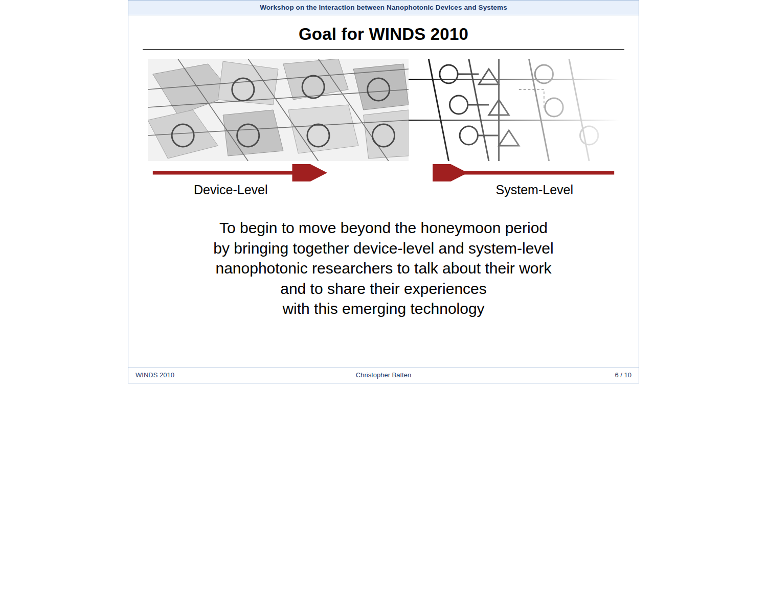Workshop on the Interaction between Nanophotonic Devices and Systems
Goal for WINDS 2010
Device-Level
System-Level
To begin to move beyond the honeymoon period
by bringing together device-level and system-level
nanophotonic researchers to talk about their work
and to share their experiences
with this emerging technology
WINDS 2010
Christopher Batten
6 / 10